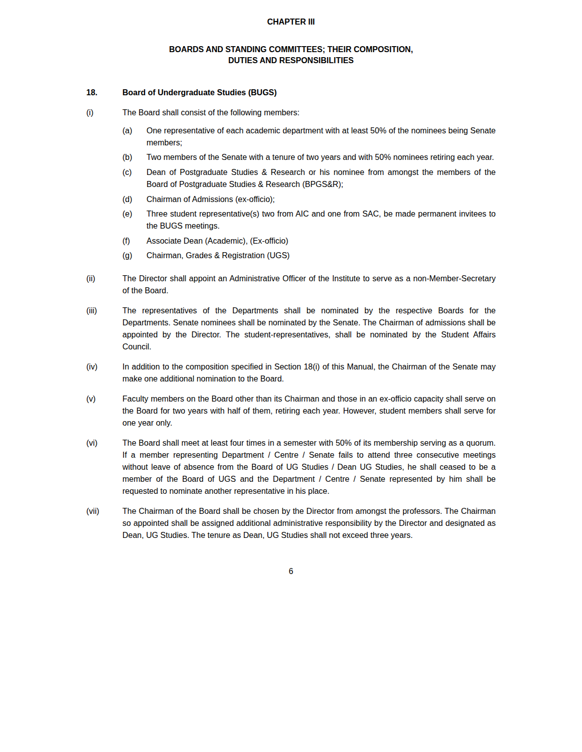CHAPTER III
BOARDS AND STANDING COMMITTEES; THEIR COMPOSITION,
DUTIES AND RESPONSIBILITIES
18.
Board of Undergraduate Studies (BUGS)
(i)
The Board shall consist of the following members:
(a)
One representative of each academic department with at least 50% of the nominees being Senate members;
(b)
Two members of the Senate with a tenure of two years and with 50% nominees retiring each year.
(c)
Dean of Postgraduate Studies & Research or his nominee from amongst the members of the Board of Postgraduate Studies & Research (BPGS&R);
(d)
Chairman of Admissions (ex-officio);
(e)
Three student representative(s) two from AIC and one from SAC, be made permanent invitees to the BUGS meetings.
(f)
Associate Dean (Academic), (Ex-officio)
(g)
Chairman, Grades & Registration (UGS)
(ii)
The Director shall appoint an Administrative Officer of the Institute to serve as a non-Member-Secretary of the Board.
(iii)
The representatives of the Departments shall be nominated by the respective Boards for the Departments. Senate nominees shall be nominated by the Senate. The Chairman of admissions shall be appointed by the Director. The student-representatives, shall be nominated by the Student Affairs Council.
(iv)
In addition to the composition specified in Section 18(i) of this Manual, the Chairman of the Senate may make one additional nomination to the Board.
(v)
Faculty members on the Board other than its Chairman and those in an ex-officio capacity shall serve on the Board for two years with half of them, retiring each year. However, student members shall serve for one year only.
(vi)
The Board shall meet at least four times in a semester with 50% of its membership serving as a quorum. If a member representing Department / Centre / Senate fails to attend three consecutive meetings without leave of absence from the Board of UG Studies / Dean UG Studies, he shall ceased to be a member of the Board of UGS and the Department / Centre / Senate represented by him shall be requested to nominate another representative in his place.
(vii)
The Chairman of the Board shall be chosen by the Director from amongst the professors. The Chairman so appointed shall be assigned additional administrative responsibility by the Director and designated as Dean, UG Studies. The tenure as Dean, UG Studies shall not exceed three years.
6